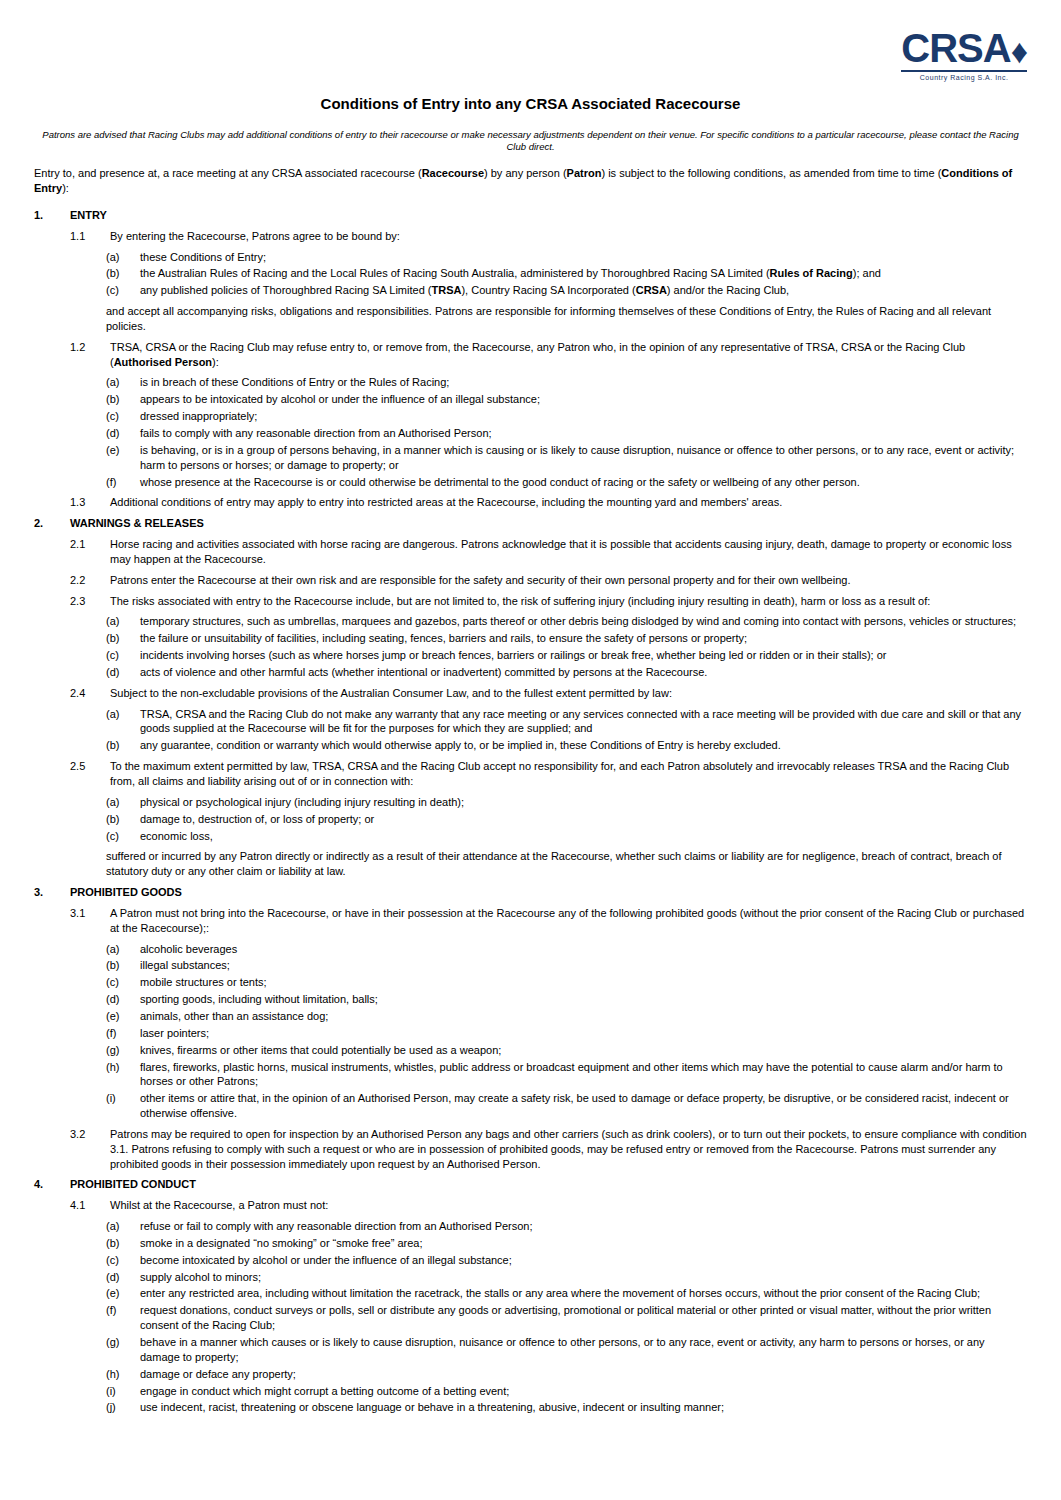CRSA♦
Country Racing S.A. Inc.
Conditions of Entry into any CRSA Associated Racecourse
Patrons are advised that Racing Clubs may add additional conditions of entry to their racecourse or make necessary adjustments dependent on their venue. For specific conditions to a particular racecourse, please contact the Racing Club direct.
Entry to, and presence at, a race meeting at any CRSA associated racecourse (Racecourse) by any person (Patron) is subject to the following conditions, as amended from time to time (Conditions of Entry):
1.
ENTRY
1.1
By entering the Racecourse, Patrons agree to be bound by:
(a)
these Conditions of Entry;
(b)
the Australian Rules of Racing and the Local Rules of Racing South Australia, administered by Thoroughbred Racing SA Limited (Rules of Racing); and
(c)
any published policies of Thoroughbred Racing SA Limited (TRSA), Country Racing SA Incorporated (CRSA) and/or the Racing Club,
and accept all accompanying risks, obligations and responsibilities. Patrons are responsible for informing themselves of these Conditions of Entry, the Rules of Racing and all relevant policies.
1.2
TRSA, CRSA or the Racing Club may refuse entry to, or remove from, the Racecourse, any Patron who, in the opinion of any representative of TRSA, CRSA or the Racing Club (Authorised Person):
(a)
is in breach of these Conditions of Entry or the Rules of Racing;
(b)
appears to be intoxicated by alcohol or under the influence of an illegal substance;
(c)
dressed inappropriately;
(d)
fails to comply with any reasonable direction from an Authorised Person;
(e)
is behaving, or is in a group of persons behaving, in a manner which is causing or is likely to cause disruption, nuisance or offence to other persons, or to any race, event or activity; harm to persons or horses; or damage to property; or
(f)
whose presence at the Racecourse is or could otherwise be detrimental to the good conduct of racing or the safety or wellbeing of any other person.
1.3
Additional conditions of entry may apply to entry into restricted areas at the Racecourse, including the mounting yard and members' areas.
2.
WARNINGS & RELEASES
2.1
Horse racing and activities associated with horse racing are dangerous. Patrons acknowledge that it is possible that accidents causing injury, death, damage to property or economic loss may happen at the Racecourse.
2.2
Patrons enter the Racecourse at their own risk and are responsible for the safety and security of their own personal property and for their own wellbeing.
2.3
The risks associated with entry to the Racecourse include, but are not limited to, the risk of suffering injury (including injury resulting in death), harm or loss as a result of:
(a)
temporary structures, such as umbrellas, marquees and gazebos, parts thereof or other debris being dislodged by wind and coming into contact with persons, vehicles or structures;
(b)
the failure or unsuitability of facilities, including seating, fences, barriers and rails, to ensure the safety of persons or property;
(c)
incidents involving horses (such as where horses jump or breach fences, barriers or railings or break free, whether being led or ridden or in their stalls); or
(d)
acts of violence and other harmful acts (whether intentional or inadvertent) committed by persons at the Racecourse.
2.4
Subject to the non-excludable provisions of the Australian Consumer Law, and to the fullest extent permitted by law:
(a)
TRSA, CRSA and the Racing Club do not make any warranty that any race meeting or any services connected with a race meeting will be provided with due care and skill or that any goods supplied at the Racecourse will be fit for the purposes for which they are supplied; and
(b)
any guarantee, condition or warranty which would otherwise apply to, or be implied in, these Conditions of Entry is hereby excluded.
2.5
To the maximum extent permitted by law, TRSA, CRSA and the Racing Club accept no responsibility for, and each Patron absolutely and irrevocably releases TRSA and the Racing Club from, all claims and liability arising out of or in connection with:
(a)
physical or psychological injury (including injury resulting in death);
(b)
damage to, destruction of, or loss of property; or
(c)
economic loss,
suffered or incurred by any Patron directly or indirectly as a result of their attendance at the Racecourse, whether such claims or liability are for negligence, breach of contract, breach of statutory duty or any other claim or liability at law.
3.
PROHIBITED GOODS
3.1
A Patron must not bring into the Racecourse, or have in their possession at the Racecourse any of the following prohibited goods (without the prior consent of the Racing Club or purchased at the Racecourse);:
(a)
alcoholic beverages
(b)
illegal substances;
(c)
mobile structures or tents;
(d)
sporting goods, including without limitation, balls;
(e)
animals, other than an assistance dog;
(f)
laser pointers;
(g)
knives, firearms or other items that could potentially be used as a weapon;
(h)
flares, fireworks, plastic horns, musical instruments, whistles, public address or broadcast equipment and other items which may have the potential to cause alarm and/or harm to horses or other Patrons;
(i)
other items or attire that, in the opinion of an Authorised Person, may create a safety risk, be used to damage or deface property, be disruptive, or be considered racist, indecent or otherwise offensive.
3.2
Patrons may be required to open for inspection by an Authorised Person any bags and other carriers (such as drink coolers), or to turn out their pockets, to ensure compliance with condition 3.1. Patrons refusing to comply with such a request or who are in possession of prohibited goods, may be refused entry or removed from the Racecourse. Patrons must surrender any prohibited goods in their possession immediately upon request by an Authorised Person.
4.
PROHIBITED CONDUCT
4.1
Whilst at the Racecourse, a Patron must not:
(a)
refuse or fail to comply with any reasonable direction from an Authorised Person;
(b)
smoke in a designated “no smoking” or “smoke free” area;
(c)
become intoxicated by alcohol or under the influence of an illegal substance;
(d)
supply alcohol to minors;
(e)
enter any restricted area, including without limitation the racetrack, the stalls or any area where the movement of horses occurs, without the prior consent of the Racing Club;
(f)
request donations, conduct surveys or polls, sell or distribute any goods or advertising, promotional or political material or other printed or visual matter, without the prior written consent of the Racing Club;
(g)
behave in a manner which causes or is likely to cause disruption, nuisance or offence to other persons, or to any race, event or activity, any harm to persons or horses, or any damage to property;
(h)
damage or deface any property;
(i)
engage in conduct which might corrupt a betting outcome of a betting event;
(j)
use indecent, racist, threatening or obscene language or behave in a threatening, abusive, indecent or insulting manner;